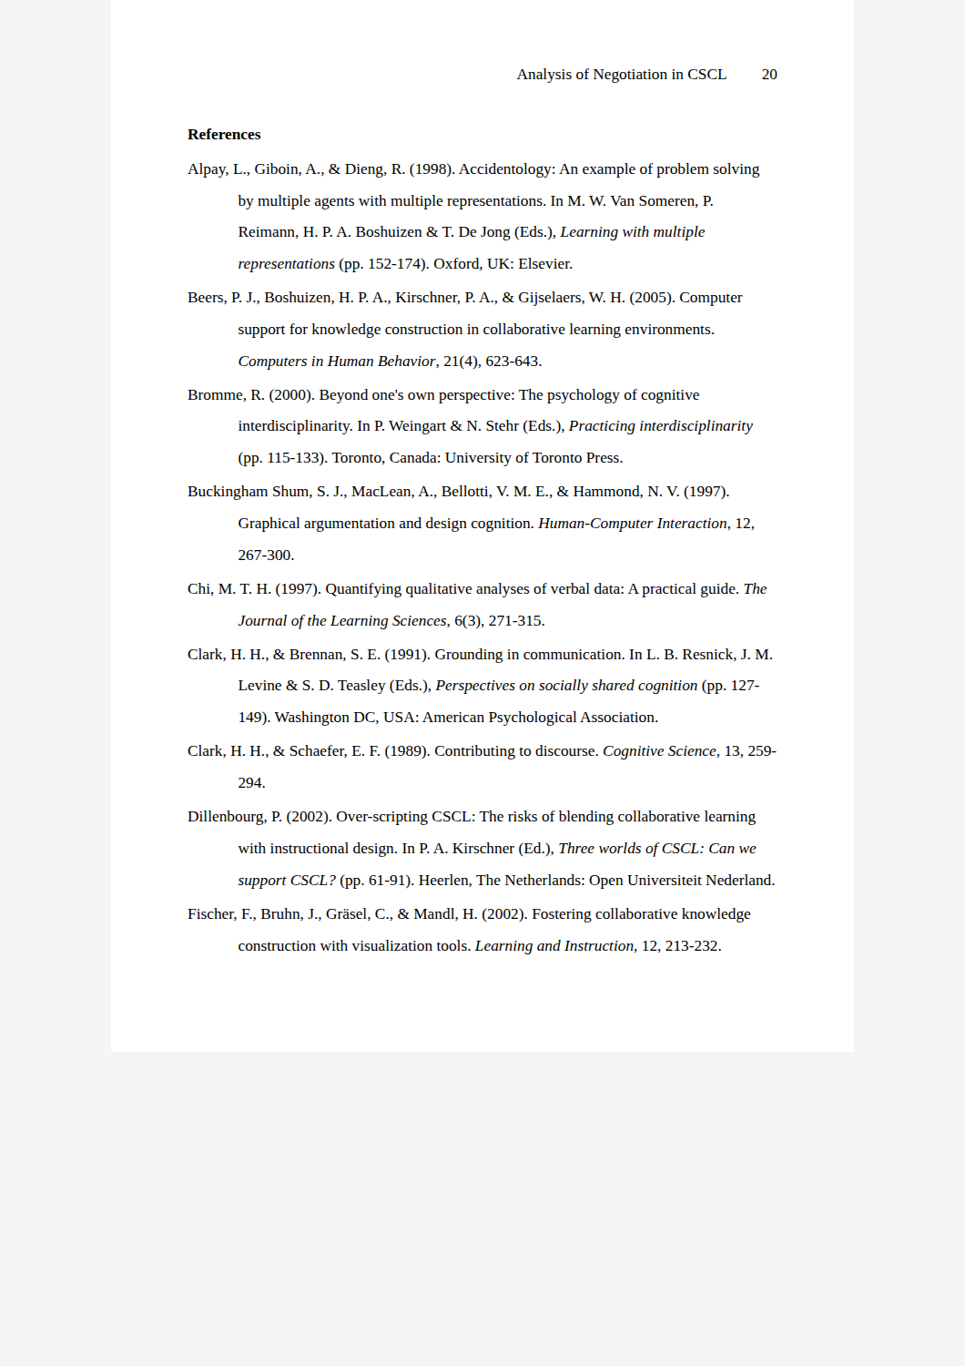Analysis of Negotiation in CSCL20
References
Alpay, L., Giboin, A., & Dieng, R. (1998). Accidentology: An example of problem solving by multiple agents with multiple representations. In M. W. Van Someren, P. Reimann, H. P. A. Boshuizen & T. De Jong (Eds.), Learning with multiple representations (pp. 152-174). Oxford, UK: Elsevier.
Beers, P. J., Boshuizen, H. P. A., Kirschner, P. A., & Gijselaers, W. H. (2005). Computer support for knowledge construction in collaborative learning environments. Computers in Human Behavior, 21(4), 623-643.
Bromme, R. (2000). Beyond one's own perspective: The psychology of cognitive interdisciplinarity. In P. Weingart & N. Stehr (Eds.), Practicing interdisciplinarity (pp. 115-133). Toronto, Canada: University of Toronto Press.
Buckingham Shum, S. J., MacLean, A., Bellotti, V. M. E., & Hammond, N. V. (1997). Graphical argumentation and design cognition. Human-Computer Interaction, 12, 267-300.
Chi, M. T. H. (1997). Quantifying qualitative analyses of verbal data: A practical guide. The Journal of the Learning Sciences, 6(3), 271-315.
Clark, H. H., & Brennan, S. E. (1991). Grounding in communication. In L. B. Resnick, J. M. Levine & S. D. Teasley (Eds.), Perspectives on socially shared cognition (pp. 127-149). Washington DC, USA: American Psychological Association.
Clark, H. H., & Schaefer, E. F. (1989). Contributing to discourse. Cognitive Science, 13, 259-294.
Dillenbourg, P. (2002). Over-scripting CSCL: The risks of blending collaborative learning with instructional design. In P. A. Kirschner (Ed.), Three worlds of CSCL: Can we support CSCL? (pp. 61-91). Heerlen, The Netherlands: Open Universiteit Nederland.
Fischer, F., Bruhn, J., Gräsel, C., & Mandl, H. (2002). Fostering collaborative knowledge construction with visualization tools. Learning and Instruction, 12, 213-232.